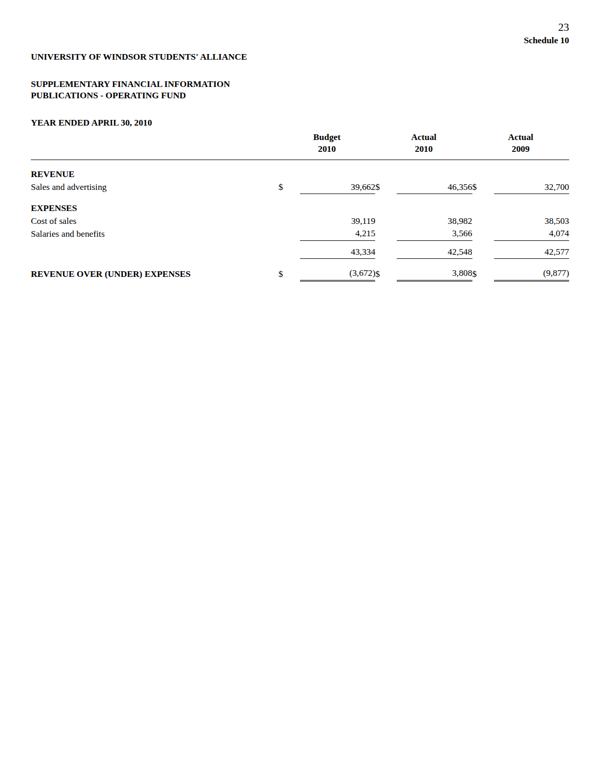23
Schedule 10
UNIVERSITY OF WINDSOR STUDENTS' ALLIANCE
SUPPLEMENTARY FINANCIAL INFORMATION
PUBLICATIONS - OPERATING FUND
YEAR ENDED APRIL 30, 2010
| | Budget 2010 | Actual 2010 | Actual 2009 |
| --- | --- | --- | --- |
| REVENUE | | | | | | |
| Sales and advertising | $ | 39,662 | $ | 46,356 | $ | 32,700 |
| EXPENSES | | | | | | |
| Cost of sales | | 39,119 | | 38,982 | | 38,503 |
| Salaries and benefits | | 4,215 | | 3,566 | | 4,074 |
| | | 43,334 | | 42,548 | | 42,577 |
| REVENUE OVER (UNDER) EXPENSES | $ | (3,672) | $ | 3,808 | $ | (9,877) |